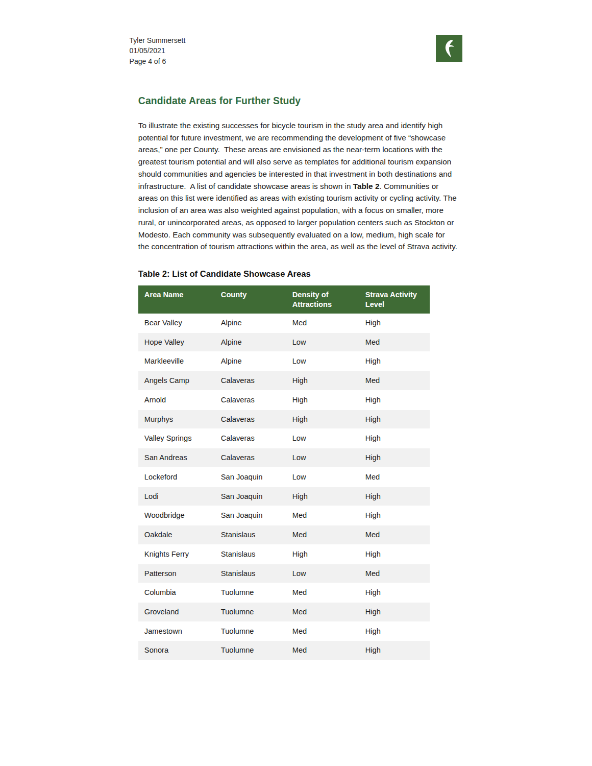Tyler Summersett
01/05/2021
Page 4 of 6
Candidate Areas for Further Study
To illustrate the existing successes for bicycle tourism in the study area and identify high potential for future investment, we are recommending the development of five “showcase areas,” one per County. These areas are envisioned as the near-term locations with the greatest tourism potential and will also serve as templates for additional tourism expansion should communities and agencies be interested in that investment in both destinations and infrastructure. A list of candidate showcase areas is shown in Table 2. Communities or areas on this list were identified as areas with existing tourism activity or cycling activity. The inclusion of an area was also weighted against population, with a focus on smaller, more rural, or unincorporated areas, as opposed to larger population centers such as Stockton or Modesto. Each community was subsequently evaluated on a low, medium, high scale for the concentration of tourism attractions within the area, as well as the level of Strava activity.
Table 2: List of Candidate Showcase Areas
| Area Name | County | Density of Attractions | Strava Activity Level |
| --- | --- | --- | --- |
| Bear Valley | Alpine | Med | High |
| Hope Valley | Alpine | Low | Med |
| Markleeville | Alpine | Low | High |
| Angels Camp | Calaveras | High | Med |
| Arnold | Calaveras | High | High |
| Murphys | Calaveras | High | High |
| Valley Springs | Calaveras | Low | High |
| San Andreas | Calaveras | Low | High |
| Lockeford | San Joaquin | Low | Med |
| Lodi | San Joaquin | High | High |
| Woodbridge | San Joaquin | Med | High |
| Oakdale | Stanislaus | Med | Med |
| Knights Ferry | Stanislaus | High | High |
| Patterson | Stanislaus | Low | Med |
| Columbia | Tuolumne | Med | High |
| Groveland | Tuolumne | Med | High |
| Jamestown | Tuolumne | Med | High |
| Sonora | Tuolumne | Med | High |